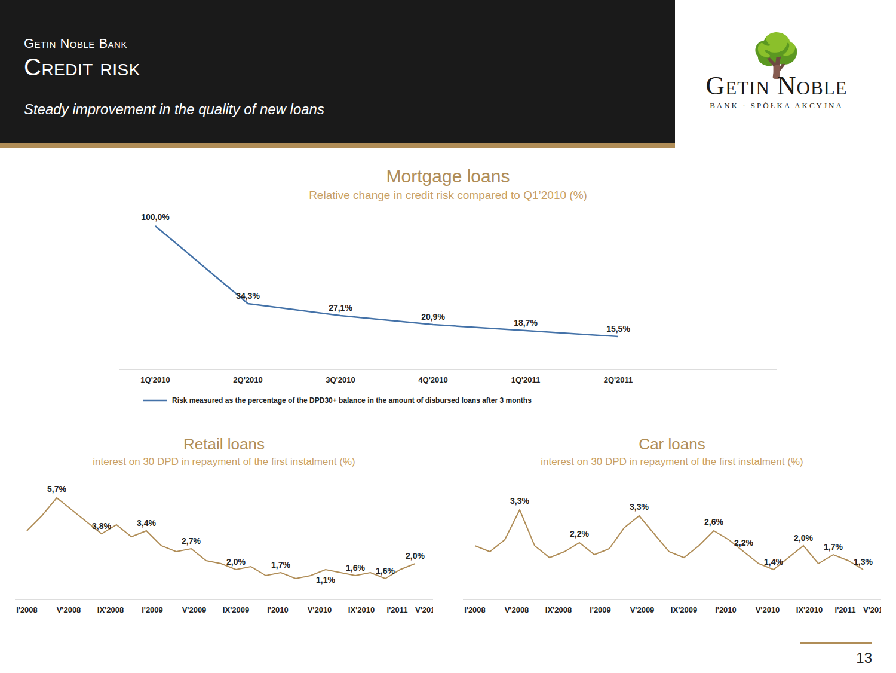Getin Noble Bank
Credit risk
Steady improvement in the quality of new loans
🌳 Getin Noble
BANK · SPÓŁKA AKCYJNA
Mortgage loans
Relative change in credit risk compared to Q1’2010 (%)
100,0% 34,3% 27,1% 20,9% 18,7% 15,5% 1Q'2010 2Q'2010 3Q'2010 4Q'2010 1Q'2011 2Q'2011 Risk measured as the percentage of the DPD30+ balance in the amount of disbursed loans after 3 months
Retail loans
interest on 30 DPD in repayment of the first instalment (%)
5,7% 3,8% 3,4% 2,7% 2,0% 1,7% 1,1% 1,6% 1,6% 2,0% I'2008 V'2008 IX'2008 I'2009 V'2009 IX'2009 I'2010 V'2010 IX'2010 I'2011 V'2011
Car loans
interest on 30 DPD in repayment of the first instalment (%)
3,3% 2,2% 3,3% 2,6% 2,2% 1,4% 2,0% 1,7% 1,3% I'2008 V'2008 IX'2008 I'2009 V'2009 IX'2009 I'2010 V'2010 IX'2010 I'2011 V'2011
13